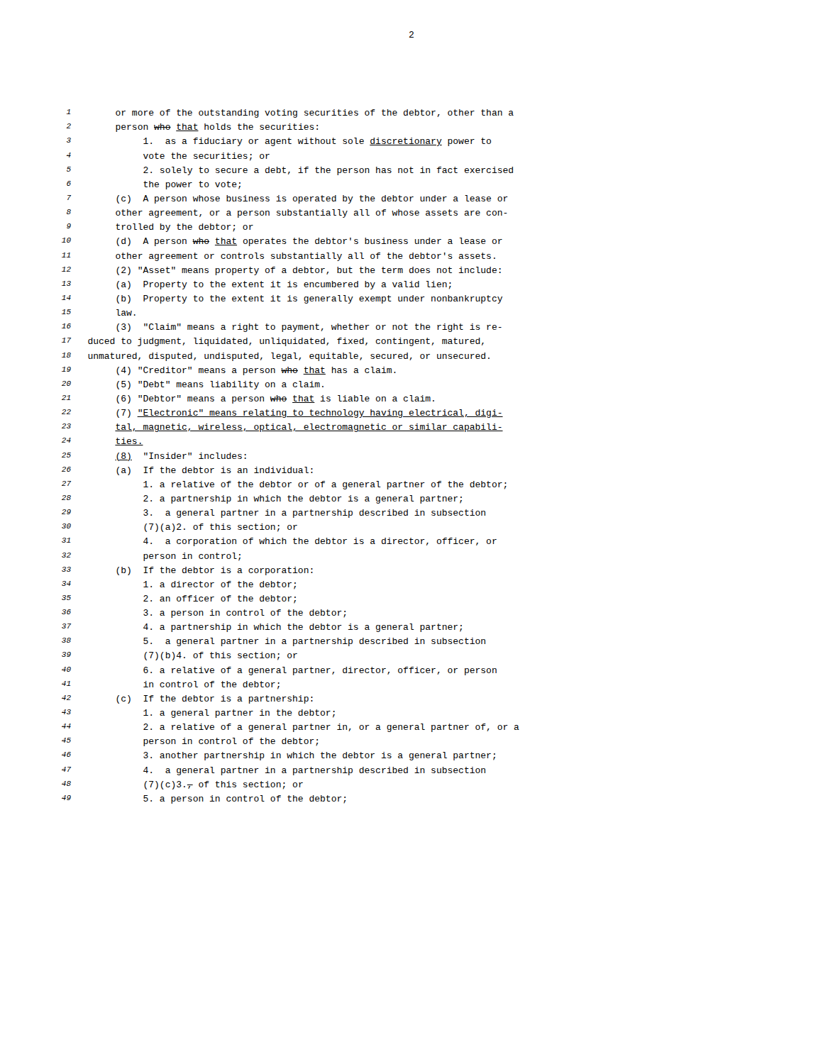2
| 1 | or more of the outstanding voting securities of the debtor, other than a |
| 2 | person who that holds the securities: |
| 3 | 1. as a fiduciary or agent without sole discretionary power to |
| 4 | vote the securities; or |
| 5 | 2. solely to secure a debt, if the person has not in fact exercised |
| 6 | the power to vote; |
| 7 | (c) A person whose business is operated by the debtor under a lease or |
| 8 | other agreement, or a person substantially all of whose assets are con- |
| 9 | trolled by the debtor; or |
| 10 | (d) A person who that operates the debtor's business under a lease or |
| 11 | other agreement or controls substantially all of the debtor's assets. |
| 12 | (2) "Asset" means property of a debtor, but the term does not include: |
| 13 | (a) Property to the extent it is encumbered by a valid lien; |
| 14 | (b) Property to the extent it is generally exempt under nonbankruptcy |
| 15 | law. |
| 16 | (3) "Claim" means a right to payment, whether or not the right is re- |
| 17 | duced to judgment, liquidated, unliquidated, fixed, contingent, matured, |
| 18 | unmatured, disputed, undisputed, legal, equitable, secured, or unsecured. |
| 19 | (4) "Creditor" means a person who that has a claim. |
| 20 | (5) "Debt" means liability on a claim. |
| 21 | (6) "Debtor" means a person who that is liable on a claim. |
| 22 | (7) "Electronic" means relating to technology having electrical, digi- |
| 23 | tal, magnetic, wireless, optical, electromagnetic or similar capabili- |
| 24 | ties. |
| 25 | (8) "Insider" includes: |
| 26 | (a) If the debtor is an individual: |
| 27 | 1. a relative of the debtor or of a general partner of the debtor; |
| 28 | 2. a partnership in which the debtor is a general partner; |
| 29 | 3. a general partner in a partnership described in subsection |
| 30 | (7)(a)2. of this section; or |
| 31 | 4. a corporation of which the debtor is a director, officer, or |
| 32 | person in control; |
| 33 | (b) If the debtor is a corporation: |
| 34 | 1. a director of the debtor; |
| 35 | 2. an officer of the debtor; |
| 36 | 3. a person in control of the debtor; |
| 37 | 4. a partnership in which the debtor is a general partner; |
| 38 | 5. a general partner in a partnership described in subsection |
| 39 | (7)(b)4. of this section; or |
| 40 | 6. a relative of a general partner, director, officer, or person |
| 41 | in control of the debtor; |
| 42 | (c) If the debtor is a partnership: |
| 43 | 1. a general partner in the debtor; |
| 44 | 2. a relative of a general partner in, or a general partner of, or a |
| 45 | person in control of the debtor; |
| 46 | 3. another partnership in which the debtor is a general partner; |
| 47 | 4. a general partner in a partnership described in subsection |
| 48 | (7)(c)3. , of this section; or |
| 49 | 5. a person in control of the debtor; |